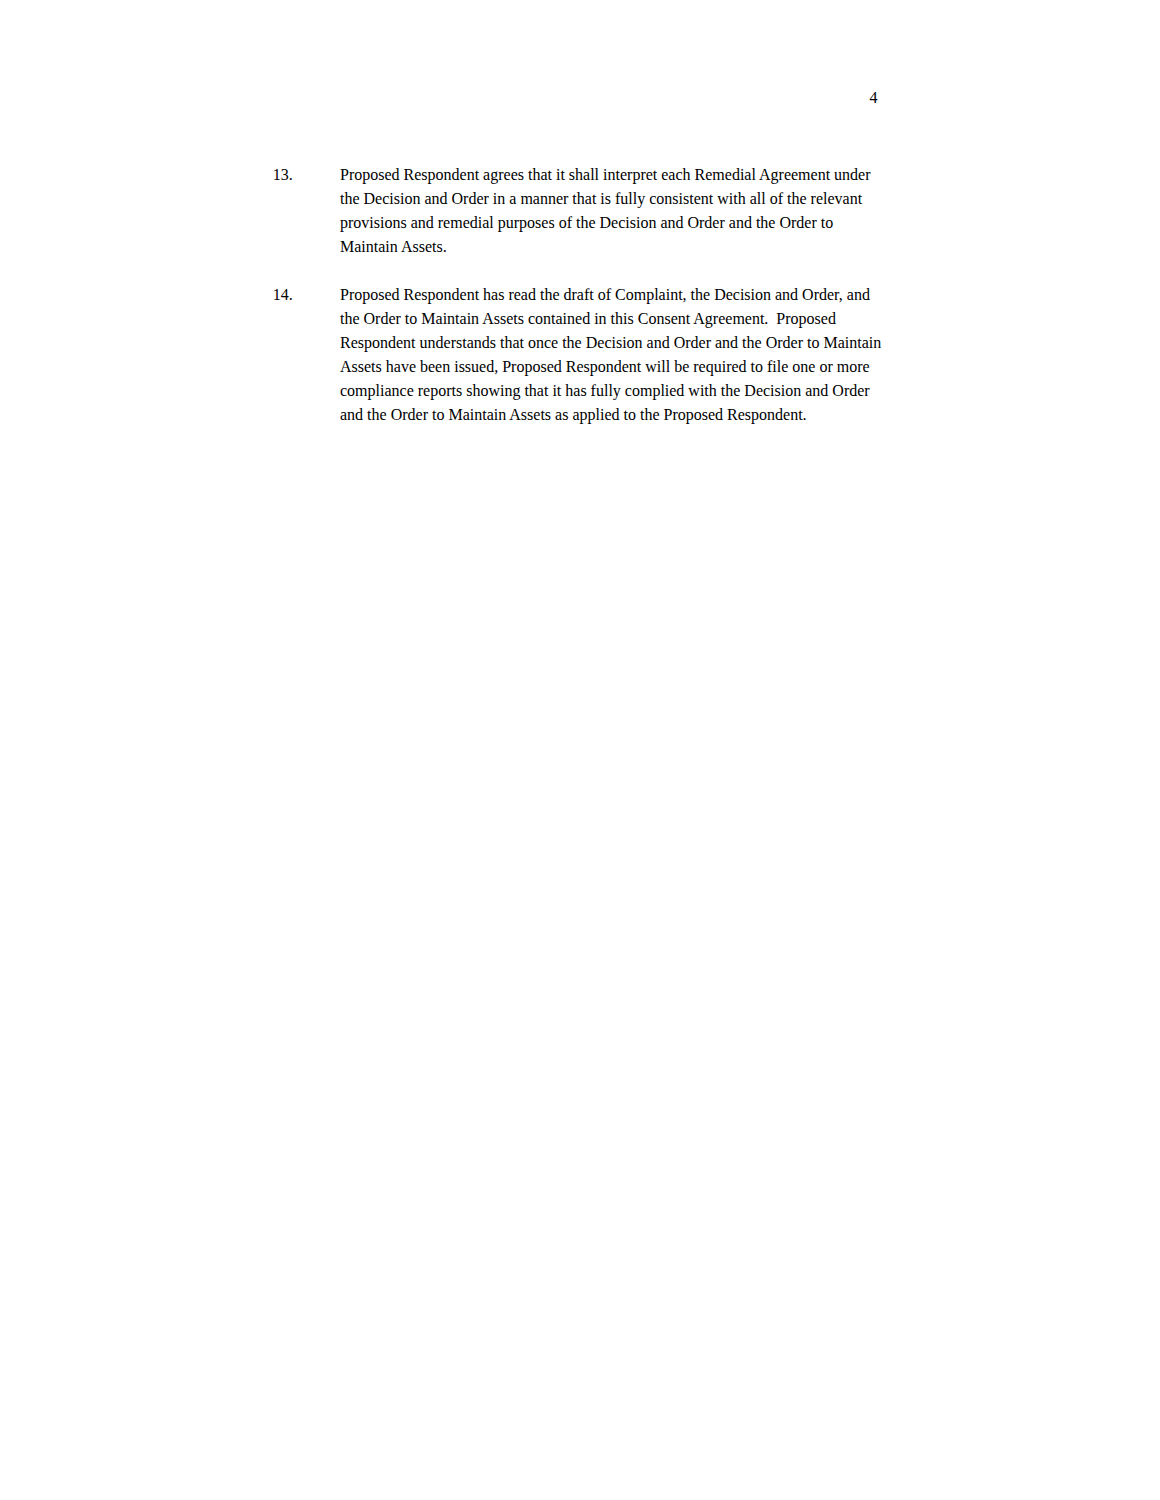4
13.
Proposed Respondent agrees that it shall interpret each Remedial Agreement under the Decision and Order in a manner that is fully consistent with all of the relevant provisions and remedial purposes of the Decision and Order and the Order to Maintain Assets.
14.
Proposed Respondent has read the draft of Complaint, the Decision and Order, and the Order to Maintain Assets contained in this Consent Agreement. Proposed Respondent understands that once the Decision and Order and the Order to Maintain Assets have been issued, Proposed Respondent will be required to file one or more compliance reports showing that it has fully complied with the Decision and Order and the Order to Maintain Assets as applied to the Proposed Respondent.